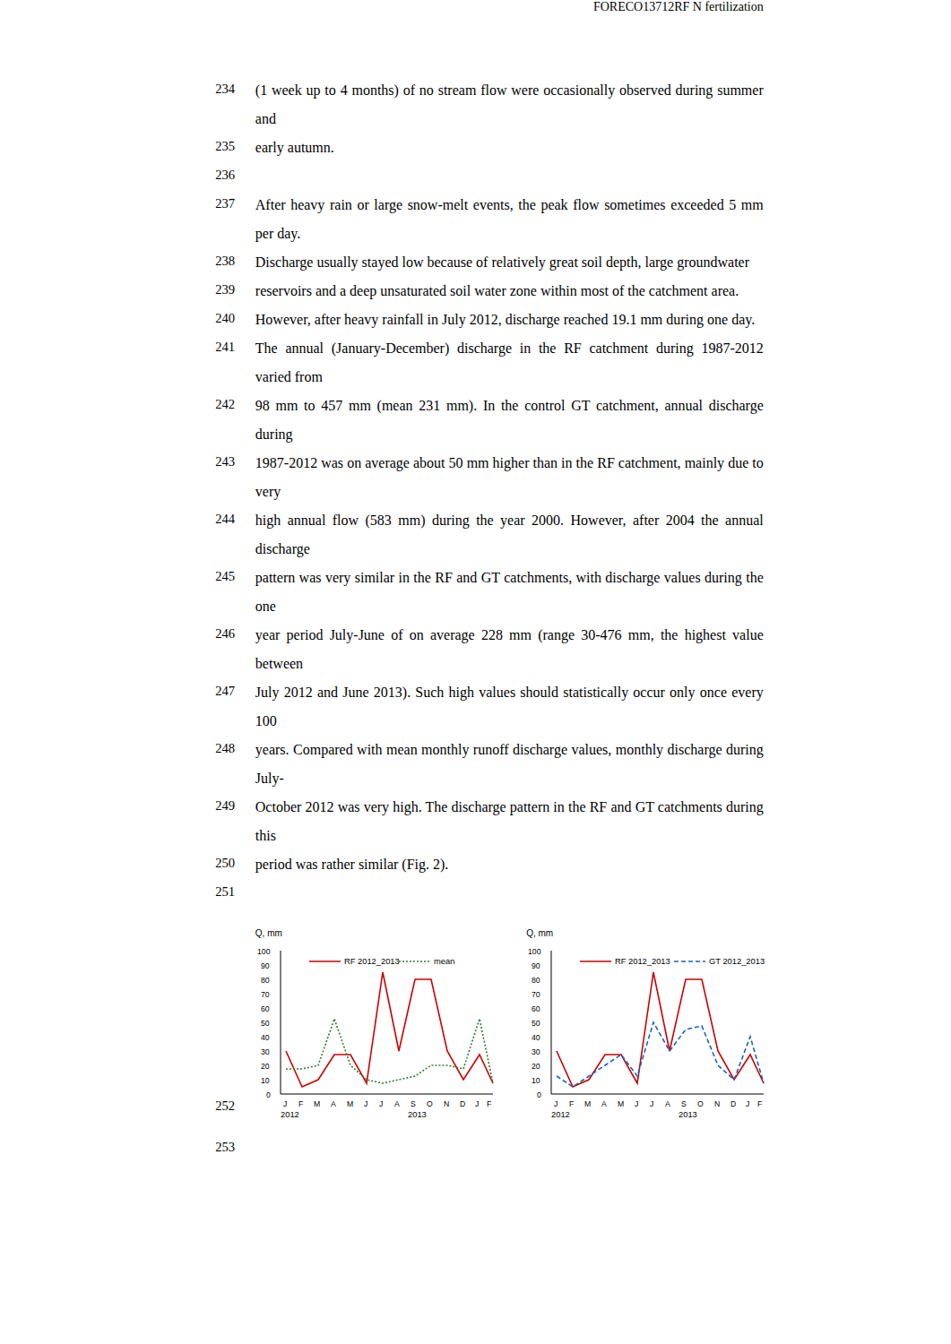FORECO13712RF N fertilization
234
(1 week up to 4 months) of no stream flow were occasionally observed during summer and
235
early autumn.
236
237
After heavy rain or large snow-melt events, the peak flow sometimes exceeded 5 mm per day.
238
Discharge usually stayed low because of relatively great soil depth, large groundwater
239
reservoirs and a deep unsaturated soil water zone within most of the catchment area.
240
However, after heavy rainfall in July 2012, discharge reached 19.1 mm during one day.
241
The annual (January-December) discharge in the RF catchment during 1987-2012 varied from
242
98 mm to 457 mm (mean 231 mm). In the control GT catchment, annual discharge during
243
1987-2012 was on average about 50 mm higher than in the RF catchment, mainly due to very
244
high annual flow (583 mm) during the year 2000. However, after 2004 the annual discharge
245
pattern was very similar in the RF and GT catchments, with discharge values during the one
246
year period July-June of on average 228 mm (range 30-476 mm, the highest value between
247
July 2012 and June 2013). Such high values should statistically occur only once every 100
248
years. Compared with mean monthly runoff discharge values, monthly discharge during July-
249
October 2012 was very high. The discharge pattern in the RF and GT catchments during this
250
period was rather similar (Fig. 2).
251
252
Q, mm
100 90 80 70 60 50 40 30 20 10 0 RF 2012_2013 mean J F M A M J J A S O N D J F 2012 2013
Q, mm
100 90 80 70 60 50 40 30 20 10 0 RF 2012_2013 GT 2012_2013 J F M A M J J A S O N D J F 2012 2013
253